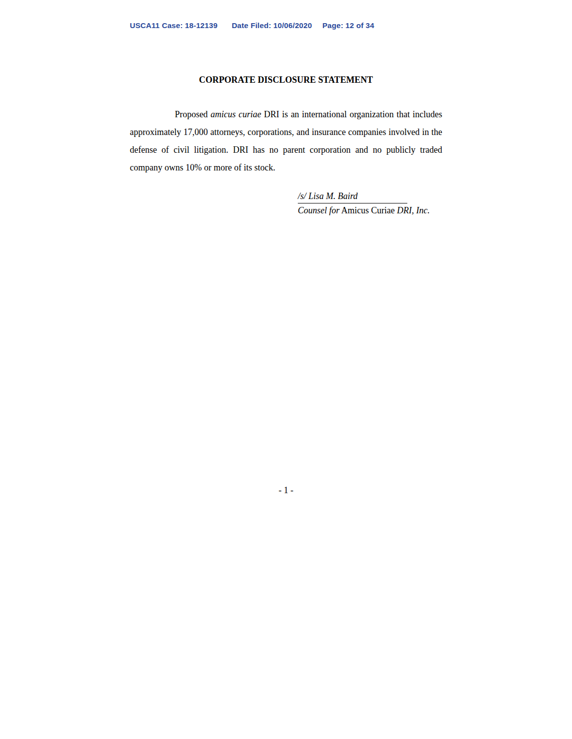USCA11 Case: 18-12139 Date Filed: 10/06/2020 Page: 12 of 34
CORPORATE DISCLOSURE STATEMENT
Proposed amicus curiae DRI is an international organization that includes approximately 17,000 attorneys, corporations, and insurance companies involved in the defense of civil litigation. DRI has no parent corporation and no publicly traded company owns 10% or more of its stock.
/s/ Lisa M. Baird Counsel for Amicus Curiae DRI, Inc.
- 1 -